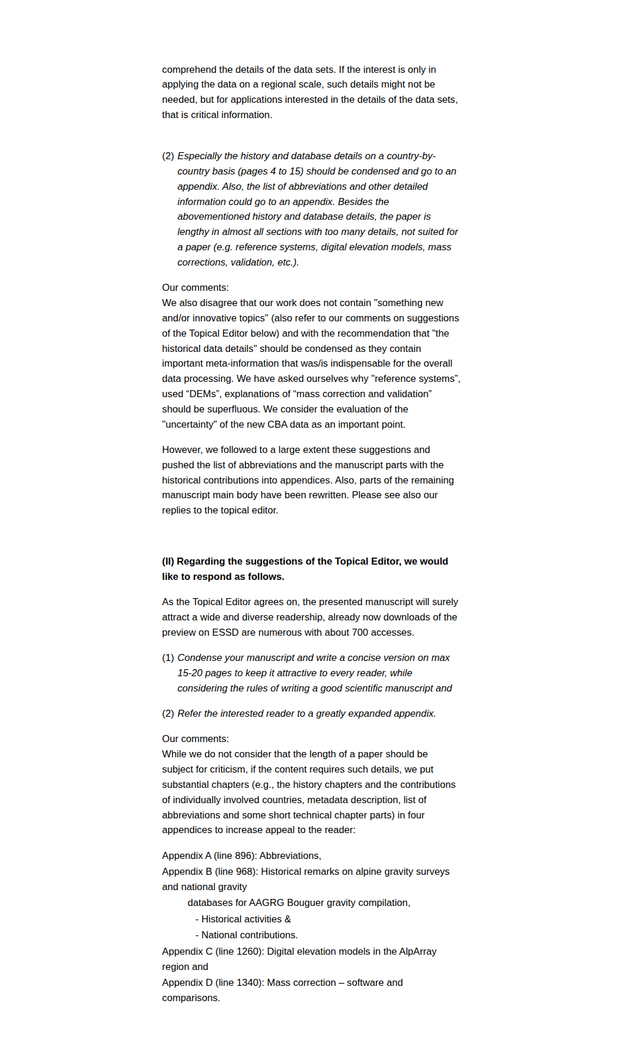comprehend the details of the data sets. If the interest is only in applying the data on a regional scale, such details might not be needed, but for applications interested in the details of the data sets, that is critical information.
(2) Especially the history and database details on a country-by-country basis (pages 4 to 15) should be condensed and go to an appendix. Also, the list of abbreviations and other detailed information could go to an appendix. Besides the abovementioned history and database details, the paper is lengthy in almost all sections with too many details, not suited for a paper (e.g. reference systems, digital elevation models, mass corrections, validation, etc.).
Our comments:
We also disagree that our work does not contain "something new and/or innovative topics" (also refer to our comments on suggestions of the Topical Editor below) and with the recommendation that "the historical data details" should be condensed as they contain important meta-information that was/is indispensable for the overall data processing. We have asked ourselves why "reference systems”, used “DEMs”, explanations of “mass correction and validation” should be superfluous. We consider the evaluation of the "uncertainty" of the new CBA data as an important point.
However, we followed to a large extent these suggestions and pushed the list of abbreviations and the manuscript parts with the historical contributions into appendices. Also, parts of the remaining manuscript main body have been rewritten. Please see also our replies to the topical editor.
(II) Regarding the suggestions of the Topical Editor, we would like to respond as follows.
As the Topical Editor agrees on, the presented manuscript will surely attract a wide and diverse readership, already now downloads of the preview on ESSD are numerous with about 700 accesses.
(1) Condense your manuscript and write a concise version on max 15-20 pages to keep it attractive to every reader, while considering the rules of writing a good scientific manuscript and
(2) Refer the interested reader to a greatly expanded appendix.
Our comments:
While we do not consider that the length of a paper should be subject for criticism, if the content requires such details, we put substantial chapters (e.g., the history chapters and the contributions of individually involved countries, metadata description, list of abbreviations and some short technical chapter parts) in four appendices to increase appeal to the reader:
Appendix A (line 896): Abbreviations,
Appendix B (line 968): Historical remarks on alpine gravity surveys and national gravity
databases for AAGRG Bouguer gravity compilation,
- Historical activities &
- National contributions.
Appendix C (line 1260): Digital elevation models in the AlpArray region and
Appendix D (line 1340): Mass correction – software and comparisons.